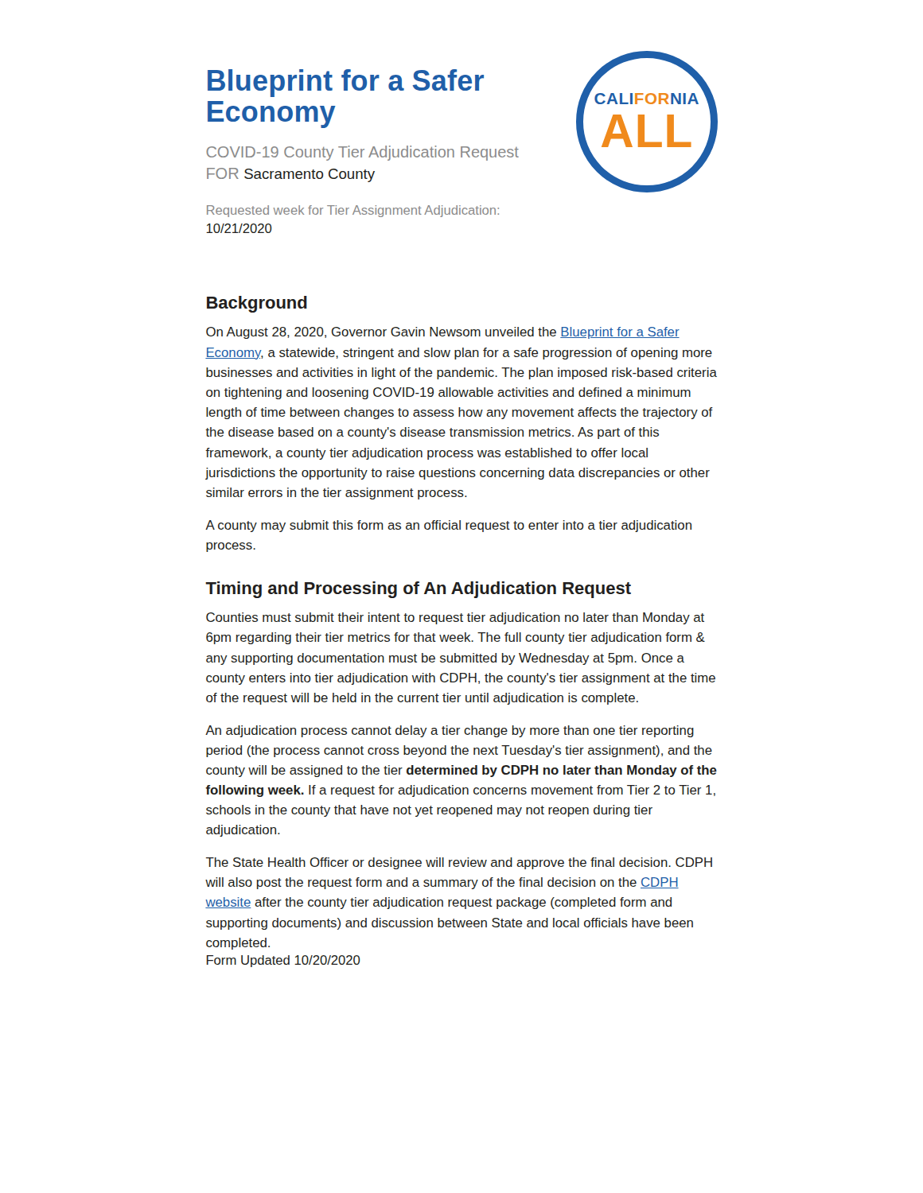Blueprint for a Safer Economy
COVID-19 County Tier Adjudication Request
FOR Sacramento County
Requested week for Tier Assignment Adjudication: 10/21/2020
CALIFORNIA
ALL
Background
On August 28, 2020, Governor Gavin Newsom unveiled the Blueprint for a Safer Economy, a statewide, stringent and slow plan for a safe progression of opening more businesses and activities in light of the pandemic. The plan imposed risk-based criteria on tightening and loosening COVID-19 allowable activities and defined a minimum length of time between changes to assess how any movement affects the trajectory of the disease based on a county's disease transmission metrics. As part of this framework, a county tier adjudication process was established to offer local jurisdictions the opportunity to raise questions concerning data discrepancies or other similar errors in the tier assignment process.
A county may submit this form as an official request to enter into a tier adjudication process.
Timing and Processing of An Adjudication Request
Counties must submit their intent to request tier adjudication no later than Monday at 6pm regarding their tier metrics for that week. The full county tier adjudication form & any supporting documentation must be submitted by Wednesday at 5pm. Once a county enters into tier adjudication with CDPH, the county's tier assignment at the time of the request will be held in the current tier until adjudication is complete.
An adjudication process cannot delay a tier change by more than one tier reporting period (the process cannot cross beyond the next Tuesday's tier assignment), and the county will be assigned to the tier determined by CDPH no later than Monday of the following week. If a request for adjudication concerns movement from Tier 2 to Tier 1, schools in the county that have not yet reopened may not reopen during tier adjudication.
The State Health Officer or designee will review and approve the final decision. CDPH will also post the request form and a summary of the final decision on the CDPH website after the county tier adjudication request package (completed form and supporting documents) and discussion between State and local officials have been completed.
Form Updated 10/20/2020